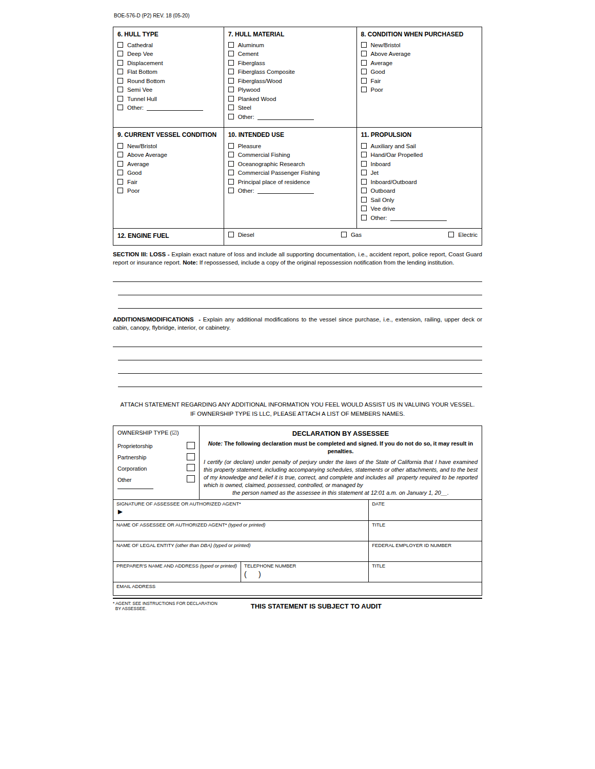BOE-576-D (P2) REV. 18 (05-20)
| 6. HULL TYPE Cathedral Deep Vee Displacement Flat Bottom Round Bottom Semi Vee Tunnel Hull Other: | 7. HULL MATERIAL Aluminum Cement Fiberglass Fiberglass Composite Fiberglass/Wood Plywood Planked Wood Steel Other: | 8. CONDITION WHEN PURCHASED New/Bristol Above Average Average Good Fair Poor |
| 9. CURRENT VESSEL CONDITION New/Bristol Above Average Average Good Fair Poor | 10. INTENDED USE Pleasure Commercial Fishing Oceanographic Research Commercial Passenger Fishing Principal place of residence Other: | 11. PROPULSION Auxiliary and Sail Hand/Oar Propelled Inboard Jet Inboard/Outboard Outboard Sail Only Vee drive Other: |
| 12. ENGINE FUEL | Diesel Gas Electric |
SECTION III: LOSS - Explain exact nature of loss and include all supporting documentation, i.e., accident report, police report, Coast Guard report or insurance report. Note: If repossessed, include a copy of the original repossession notification from the lending institution.
ADDITIONS/MODIFICATIONS - Explain any additional modifications to the vessel since purchase, i.e., extension, railing, upper deck or cabin, canopy, flybridge, interior, or cabinetry.
ATTACH STATEMENT REGARDING ANY ADDITIONAL INFORMATION YOU FEEL WOULD ASSIST US IN VALUING YOUR VESSEL.
IF OWNERSHIP TYPE IS LLC, PLEASE ATTACH A LIST OF MEMBERS NAMES.
| OWNERSHIP TYPE (☑) / Proprietorship / / / Partnership / / / Corporation / / / Other / / | DECLARATION BY ASSESSEE Note: The following declaration must be completed and signed. If you do not do so, it may result in penalties. I certify (or declare) under penalty of perjury under the laws of the State of California that I have examined this property statement, including accompanying schedules, statements or other attachments, and to the best of my knowledge and belief it is true, correct, and complete and includes all property required to be reported which is owned, claimed, possessed, controlled, or managed by the person named as the assessee in this statement at 12:01 a.m. on January 1, 20__. |
| SIGNATURE OF ASSESSEE OR AUTHORIZED AGENT* ► | DATE |
| NAME OF ASSESSEE OR AUTHORIZED AGENT* (typed or printed) | TITLE |
| NAME OF LEGAL ENTITY (other than DBA) (typed or printed) | FEDERAL EMPLOYER ID NUMBER |
| PREPARER'S NAME AND ADDRESS (typed or printed) | TELEPHONE NUMBER ( ) | TITLE |
| EMAIL ADDRESS |
* AGENT: SEE INSTRUCTIONS FOR DECLARATION
BY ASSESSEE.
THIS STATEMENT IS SUBJECT TO AUDIT